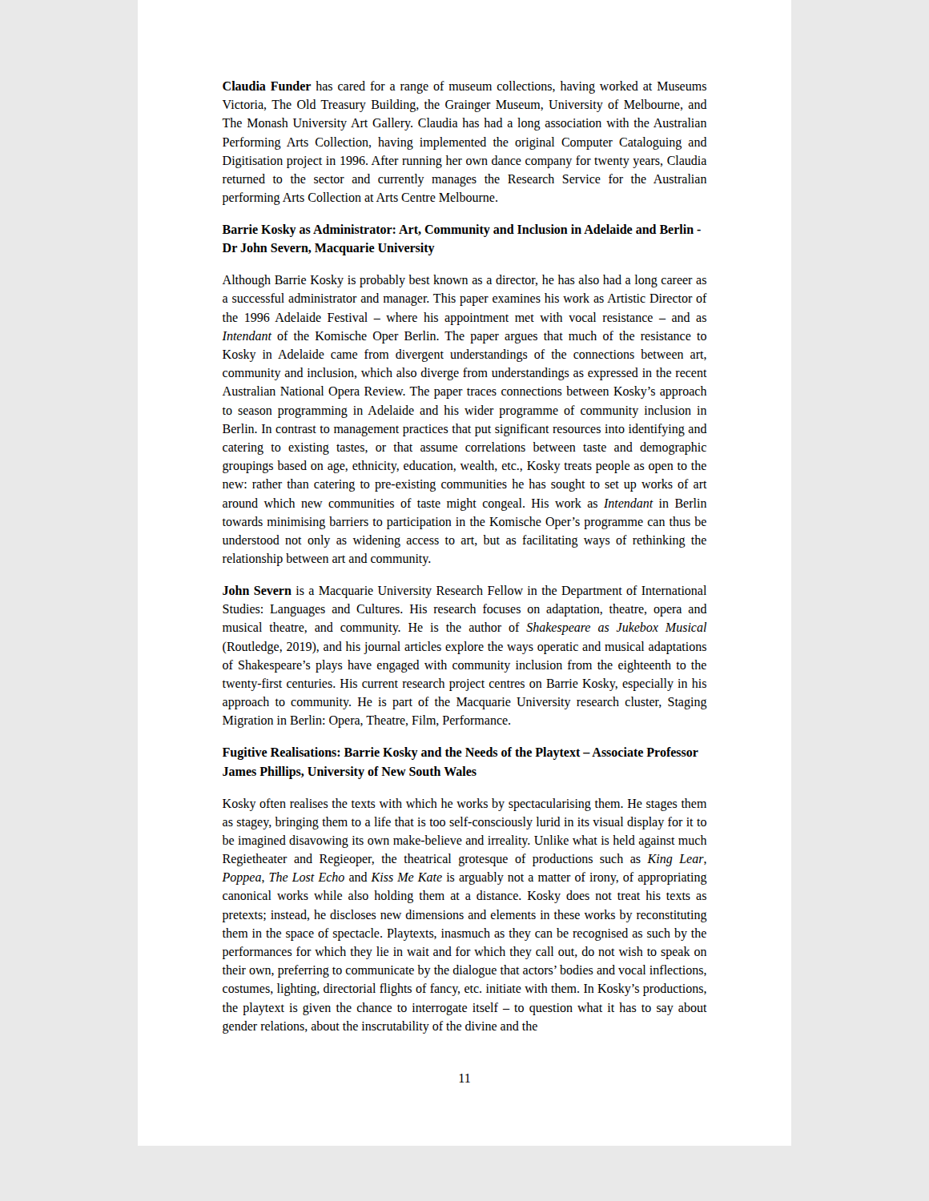Claudia Funder has cared for a range of museum collections, having worked at Museums Victoria, The Old Treasury Building, the Grainger Museum, University of Melbourne, and The Monash University Art Gallery. Claudia has had a long association with the Australian Performing Arts Collection, having implemented the original Computer Cataloguing and Digitisation project in 1996. After running her own dance company for twenty years, Claudia returned to the sector and currently manages the Research Service for the Australian performing Arts Collection at Arts Centre Melbourne.
Barrie Kosky as Administrator: Art, Community and Inclusion in Adelaide and Berlin - Dr John Severn, Macquarie University
Although Barrie Kosky is probably best known as a director, he has also had a long career as a successful administrator and manager. This paper examines his work as Artistic Director of the 1996 Adelaide Festival – where his appointment met with vocal resistance – and as Intendant of the Komische Oper Berlin. The paper argues that much of the resistance to Kosky in Adelaide came from divergent understandings of the connections between art, community and inclusion, which also diverge from understandings as expressed in the recent Australian National Opera Review. The paper traces connections between Kosky’s approach to season programming in Adelaide and his wider programme of community inclusion in Berlin. In contrast to management practices that put significant resources into identifying and catering to existing tastes, or that assume correlations between taste and demographic groupings based on age, ethnicity, education, wealth, etc., Kosky treats people as open to the new: rather than catering to pre-existing communities he has sought to set up works of art around which new communities of taste might congeal. His work as Intendant in Berlin towards minimising barriers to participation in the Komische Oper’s programme can thus be understood not only as widening access to art, but as facilitating ways of rethinking the relationship between art and community.
John Severn is a Macquarie University Research Fellow in the Department of International Studies: Languages and Cultures. His research focuses on adaptation, theatre, opera and musical theatre, and community. He is the author of Shakespeare as Jukebox Musical (Routledge, 2019), and his journal articles explore the ways operatic and musical adaptations of Shakespeare’s plays have engaged with community inclusion from the eighteenth to the twenty-first centuries. His current research project centres on Barrie Kosky, especially in his approach to community. He is part of the Macquarie University research cluster, Staging Migration in Berlin: Opera, Theatre, Film, Performance.
Fugitive Realisations: Barrie Kosky and the Needs of the Playtext – Associate Professor James Phillips, University of New South Wales
Kosky often realises the texts with which he works by spectacularising them. He stages them as stagey, bringing them to a life that is too self-consciously lurid in its visual display for it to be imagined disavowing its own make-believe and irreality. Unlike what is held against much Regietheater and Regieoper, the theatrical grotesque of productions such as King Lear, Poppea, The Lost Echo and Kiss Me Kate is arguably not a matter of irony, of appropriating canonical works while also holding them at a distance. Kosky does not treat his texts as pretexts; instead, he discloses new dimensions and elements in these works by reconstituting them in the space of spectacle. Playtexts, inasmuch as they can be recognised as such by the performances for which they lie in wait and for which they call out, do not wish to speak on their own, preferring to communicate by the dialogue that actors’ bodies and vocal inflections, costumes, lighting, directorial flights of fancy, etc. initiate with them. In Kosky’s productions, the playtext is given the chance to interrogate itself – to question what it has to say about gender relations, about the inscrutability of the divine and the
11